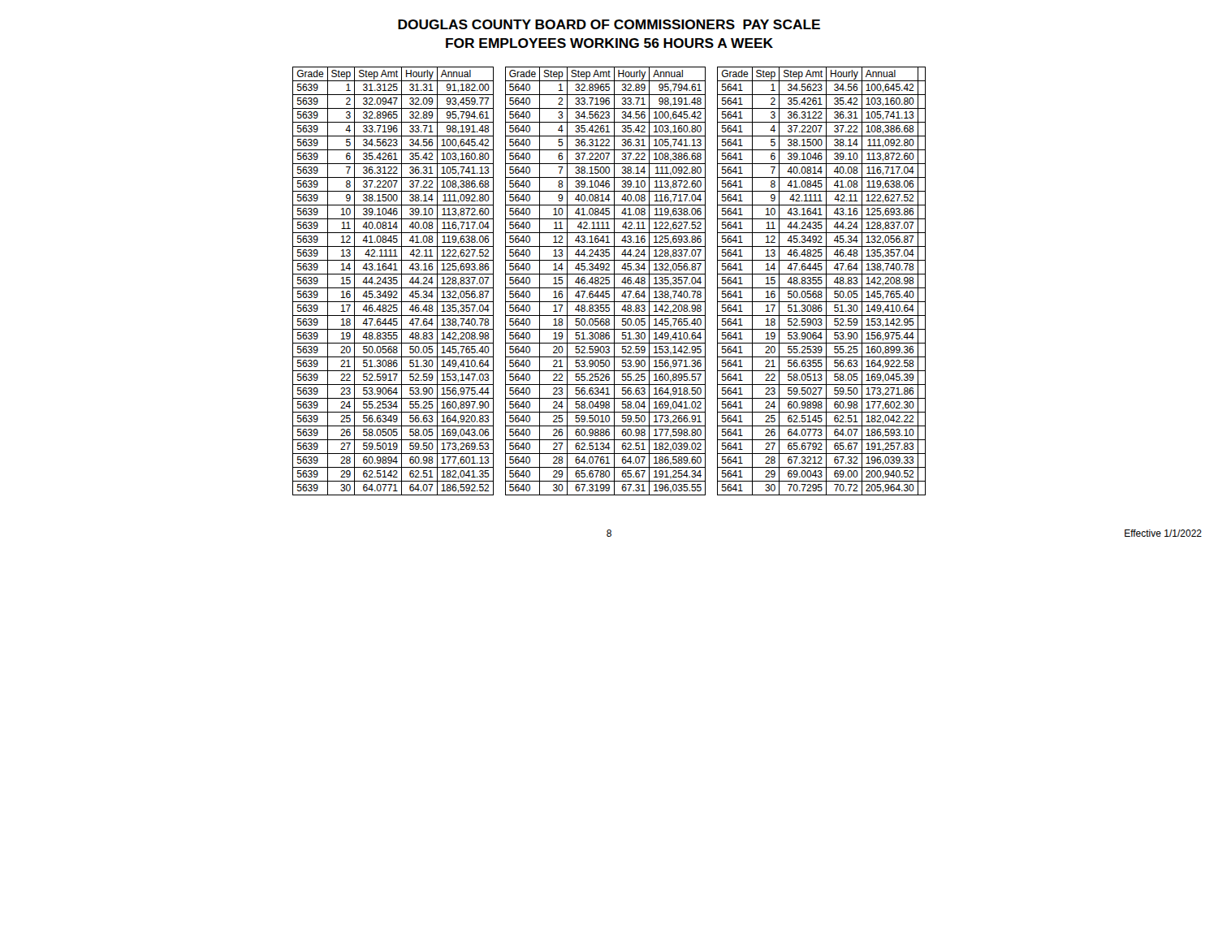DOUGLAS COUNTY BOARD OF COMMISSIONERS PAY SCALE
FOR EMPLOYEES WORKING 56 HOURS A WEEK
| Grade | Step | Step Amt | Hourly | Annual | | Grade | Step | Step Amt | Hourly | Annual | | Grade | Step | Step Amt | Hourly | Annual | |
| --- | --- | --- | --- | --- | --- | --- | --- | --- | --- | --- | --- | --- | --- | --- | --- | --- | --- |
| 5639 | 1 | 31.3125 | 31.31 | 91,182.00 | | 5640 | 1 | 32.8965 | 32.89 | 95,794.61 | | 5641 | 1 | 34.5623 | 34.56 | 100,645.42 | |
| 5639 | 2 | 32.0947 | 32.09 | 93,459.77 | | 5640 | 2 | 33.7196 | 33.71 | 98,191.48 | | 5641 | 2 | 35.4261 | 35.42 | 103,160.80 | |
| 5639 | 3 | 32.8965 | 32.89 | 95,794.61 | | 5640 | 3 | 34.5623 | 34.56 | 100,645.42 | | 5641 | 3 | 36.3122 | 36.31 | 105,741.13 | |
| 5639 | 4 | 33.7196 | 33.71 | 98,191.48 | | 5640 | 4 | 35.4261 | 35.42 | 103,160.80 | | 5641 | 4 | 37.2207 | 37.22 | 108,386.68 | |
| 5639 | 5 | 34.5623 | 34.56 | 100,645.42 | | 5640 | 5 | 36.3122 | 36.31 | 105,741.13 | | 5641 | 5 | 38.1500 | 38.14 | 111,092.80 | |
| 5639 | 6 | 35.4261 | 35.42 | 103,160.80 | | 5640 | 6 | 37.2207 | 37.22 | 108,386.68 | | 5641 | 6 | 39.1046 | 39.10 | 113,872.60 | |
| 5639 | 7 | 36.3122 | 36.31 | 105,741.13 | | 5640 | 7 | 38.1500 | 38.14 | 111,092.80 | | 5641 | 7 | 40.0814 | 40.08 | 116,717.04 | |
| 5639 | 8 | 37.2207 | 37.22 | 108,386.68 | | 5640 | 8 | 39.1046 | 39.10 | 113,872.60 | | 5641 | 8 | 41.0845 | 41.08 | 119,638.06 | |
| 5639 | 9 | 38.1500 | 38.14 | 111,092.80 | | 5640 | 9 | 40.0814 | 40.08 | 116,717.04 | | 5641 | 9 | 42.1111 | 42.11 | 122,627.52 | |
| 5639 | 10 | 39.1046 | 39.10 | 113,872.60 | | 5640 | 10 | 41.0845 | 41.08 | 119,638.06 | | 5641 | 10 | 43.1641 | 43.16 | 125,693.86 | |
| 5639 | 11 | 40.0814 | 40.08 | 116,717.04 | | 5640 | 11 | 42.1111 | 42.11 | 122,627.52 | | 5641 | 11 | 44.2435 | 44.24 | 128,837.07 | |
| 5639 | 12 | 41.0845 | 41.08 | 119,638.06 | | 5640 | 12 | 43.1641 | 43.16 | 125,693.86 | | 5641 | 12 | 45.3492 | 45.34 | 132,056.87 | |
| 5639 | 13 | 42.1111 | 42.11 | 122,627.52 | | 5640 | 13 | 44.2435 | 44.24 | 128,837.07 | | 5641 | 13 | 46.4825 | 46.48 | 135,357.04 | |
| 5639 | 14 | 43.1641 | 43.16 | 125,693.86 | | 5640 | 14 | 45.3492 | 45.34 | 132,056.87 | | 5641 | 14 | 47.6445 | 47.64 | 138,740.78 | |
| 5639 | 15 | 44.2435 | 44.24 | 128,837.07 | | 5640 | 15 | 46.4825 | 46.48 | 135,357.04 | | 5641 | 15 | 48.8355 | 48.83 | 142,208.98 | |
| 5639 | 16 | 45.3492 | 45.34 | 132,056.87 | | 5640 | 16 | 47.6445 | 47.64 | 138,740.78 | | 5641 | 16 | 50.0568 | 50.05 | 145,765.40 | |
| 5639 | 17 | 46.4825 | 46.48 | 135,357.04 | | 5640 | 17 | 48.8355 | 48.83 | 142,208.98 | | 5641 | 17 | 51.3086 | 51.30 | 149,410.64 | |
| 5639 | 18 | 47.6445 | 47.64 | 138,740.78 | | 5640 | 18 | 50.0568 | 50.05 | 145,765.40 | | 5641 | 18 | 52.5903 | 52.59 | 153,142.95 | |
| 5639 | 19 | 48.8355 | 48.83 | 142,208.98 | | 5640 | 19 | 51.3086 | 51.30 | 149,410.64 | | 5641 | 19 | 53.9064 | 53.90 | 156,975.44 | |
| 5639 | 20 | 50.0568 | 50.05 | 145,765.40 | | 5640 | 20 | 52.5903 | 52.59 | 153,142.95 | | 5641 | 20 | 55.2539 | 55.25 | 160,899.36 | |
| 5639 | 21 | 51.3086 | 51.30 | 149,410.64 | | 5640 | 21 | 53.9050 | 53.90 | 156,971.36 | | 5641 | 21 | 56.6355 | 56.63 | 164,922.58 | |
| 5639 | 22 | 52.5917 | 52.59 | 153,147.03 | | 5640 | 22 | 55.2526 | 55.25 | 160,895.57 | | 5641 | 22 | 58.0513 | 58.05 | 169,045.39 | |
| 5639 | 23 | 53.9064 | 53.90 | 156,975.44 | | 5640 | 23 | 56.6341 | 56.63 | 164,918.50 | | 5641 | 23 | 59.5027 | 59.50 | 173,271.86 | |
| 5639 | 24 | 55.2534 | 55.25 | 160,897.90 | | 5640 | 24 | 58.0498 | 58.04 | 169,041.02 | | 5641 | 24 | 60.9898 | 60.98 | 177,602.30 | |
| 5639 | 25 | 56.6349 | 56.63 | 164,920.83 | | 5640 | 25 | 59.5010 | 59.50 | 173,266.91 | | 5641 | 25 | 62.5145 | 62.51 | 182,042.22 | |
| 5639 | 26 | 58.0505 | 58.05 | 169,043.06 | | 5640 | 26 | 60.9886 | 60.98 | 177,598.80 | | 5641 | 26 | 64.0773 | 64.07 | 186,593.10 | |
| 5639 | 27 | 59.5019 | 59.50 | 173,269.53 | | 5640 | 27 | 62.5134 | 62.51 | 182,039.02 | | 5641 | 27 | 65.6792 | 65.67 | 191,257.83 | |
| 5639 | 28 | 60.9894 | 60.98 | 177,601.13 | | 5640 | 28 | 64.0761 | 64.07 | 186,589.60 | | 5641 | 28 | 67.3212 | 67.32 | 196,039.33 | |
| 5639 | 29 | 62.5142 | 62.51 | 182,041.35 | | 5640 | 29 | 65.6780 | 65.67 | 191,254.34 | | 5641 | 29 | 69.0043 | 69.00 | 200,940.52 | |
| 5639 | 30 | 64.0771 | 64.07 | 186,592.52 | | 5640 | 30 | 67.3199 | 67.31 | 196,035.55 | | 5641 | 30 | 70.7295 | 70.72 | 205,964.30 | |
8
Effective 1/1/2022